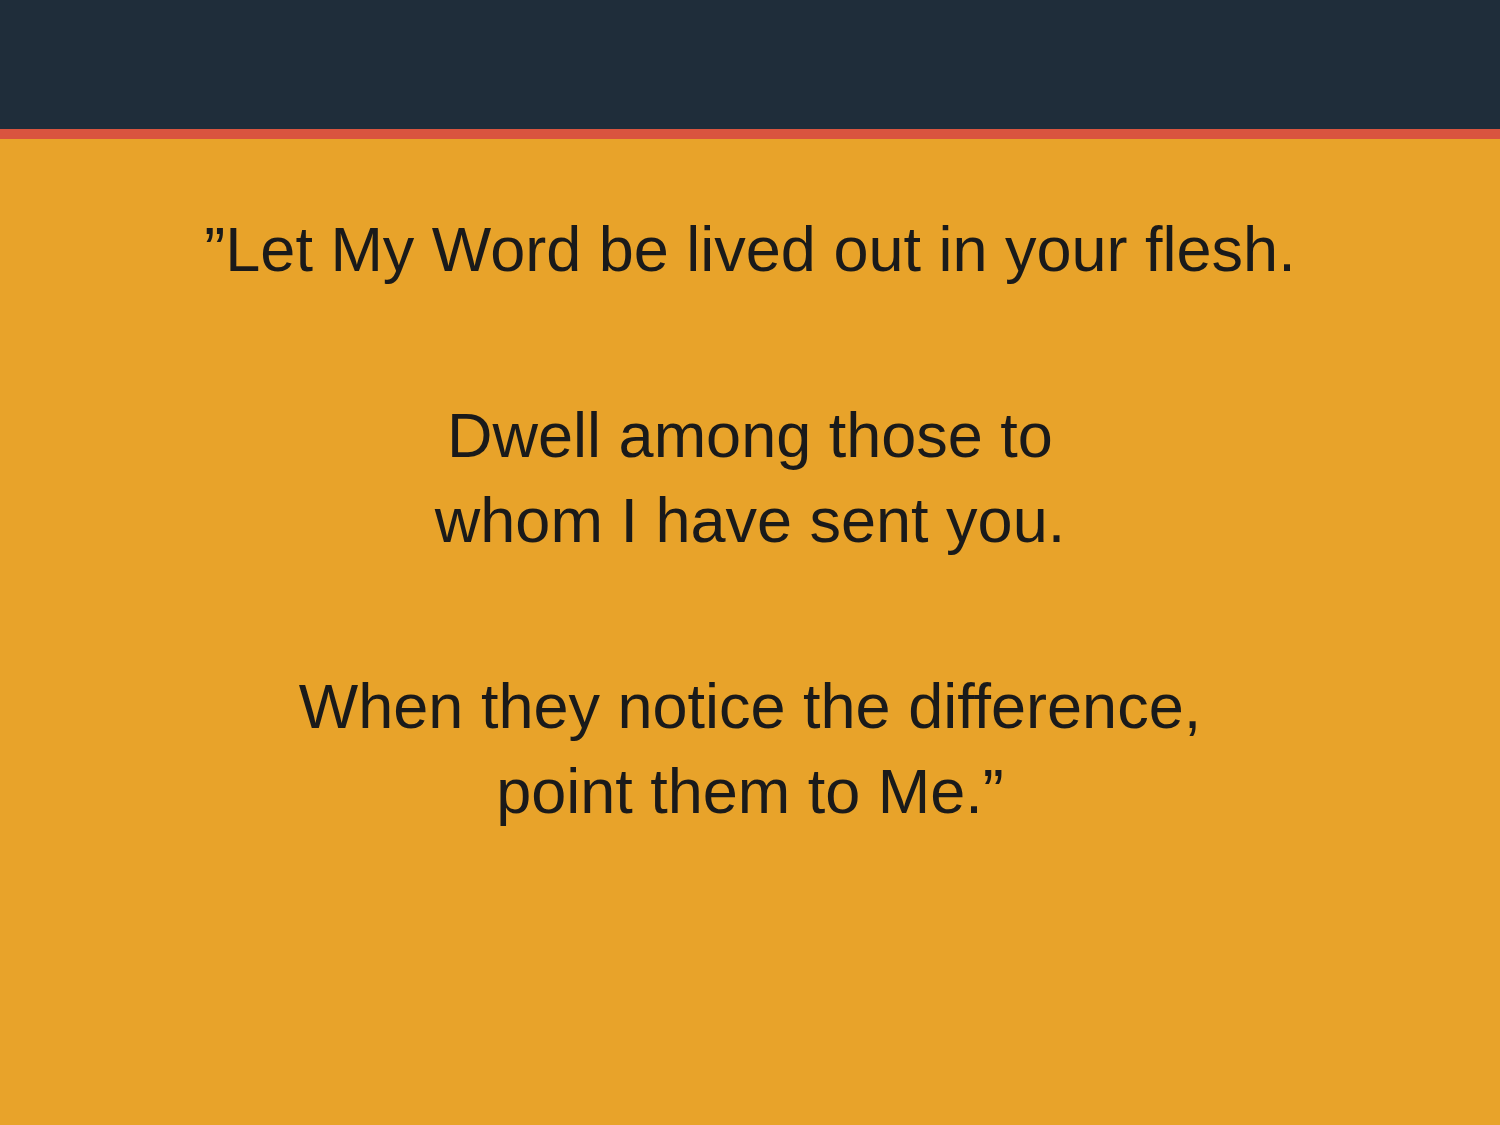”Let My Word be lived out in your flesh.
Dwell among those to whom I have sent you.
When they notice the difference, point them to Me.”